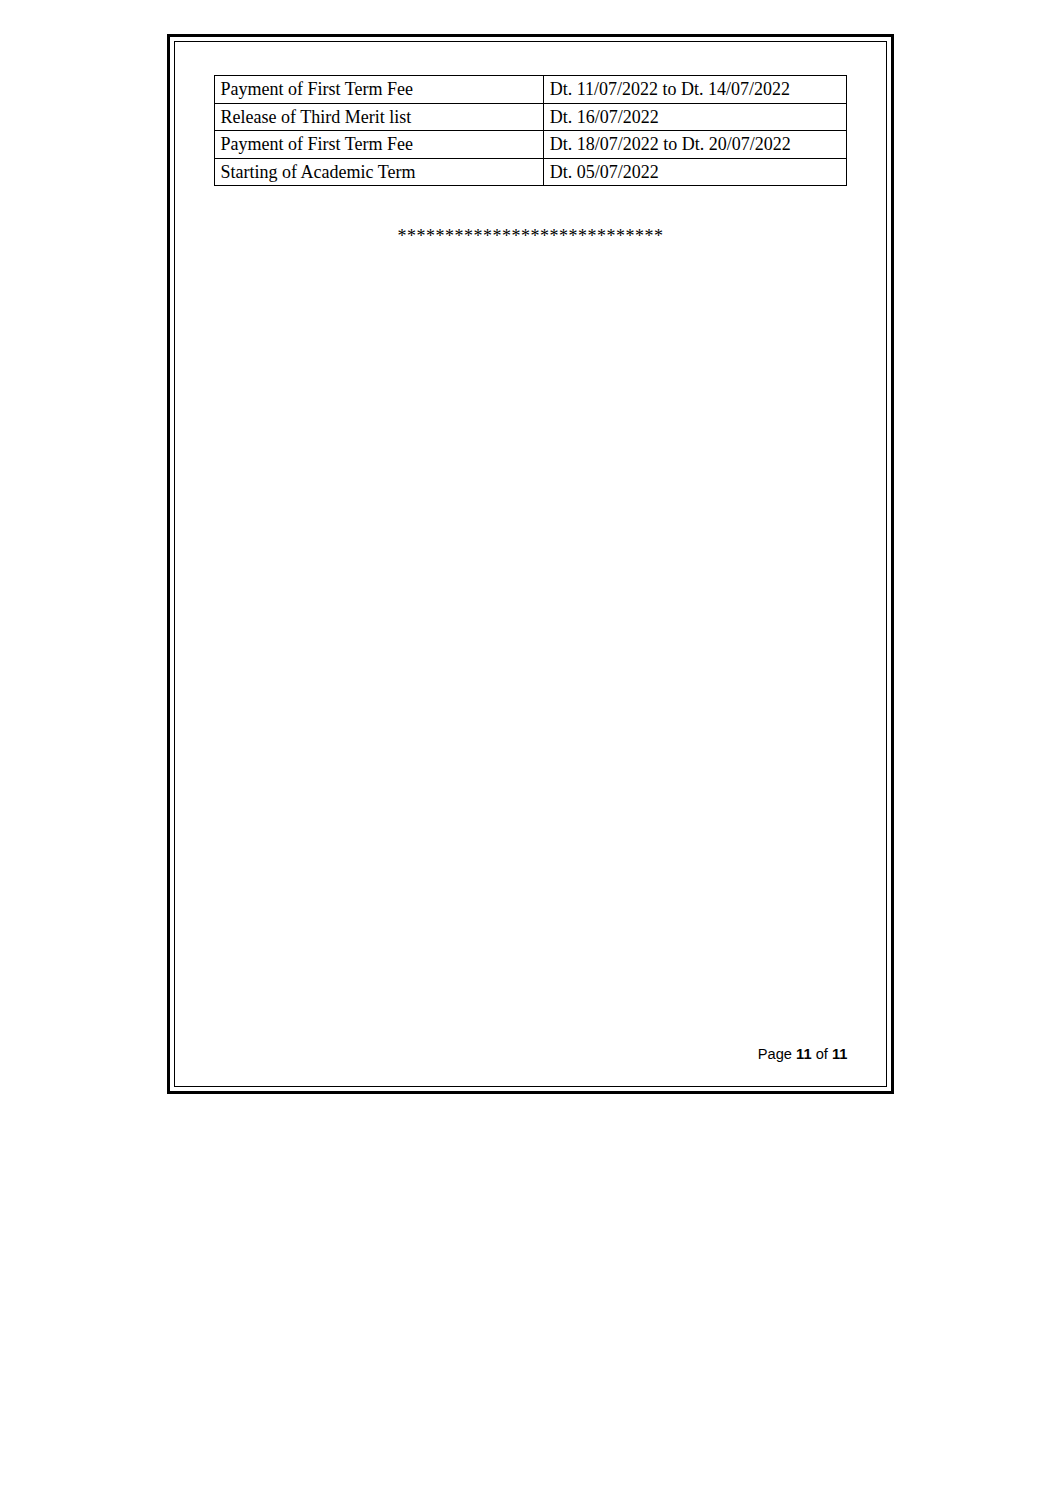| Payment of First Term Fee | Dt. 11/07/2022 to Dt. 14/07/2022 |
| Release of Third Merit list | Dt. 16/07/2022 |
| Payment of First Term Fee | Dt. 18/07/2022 to Dt. 20/07/2022 |
| Starting of Academic Term | Dt. 05/07/2022 |
****************************
Page 11 of 11